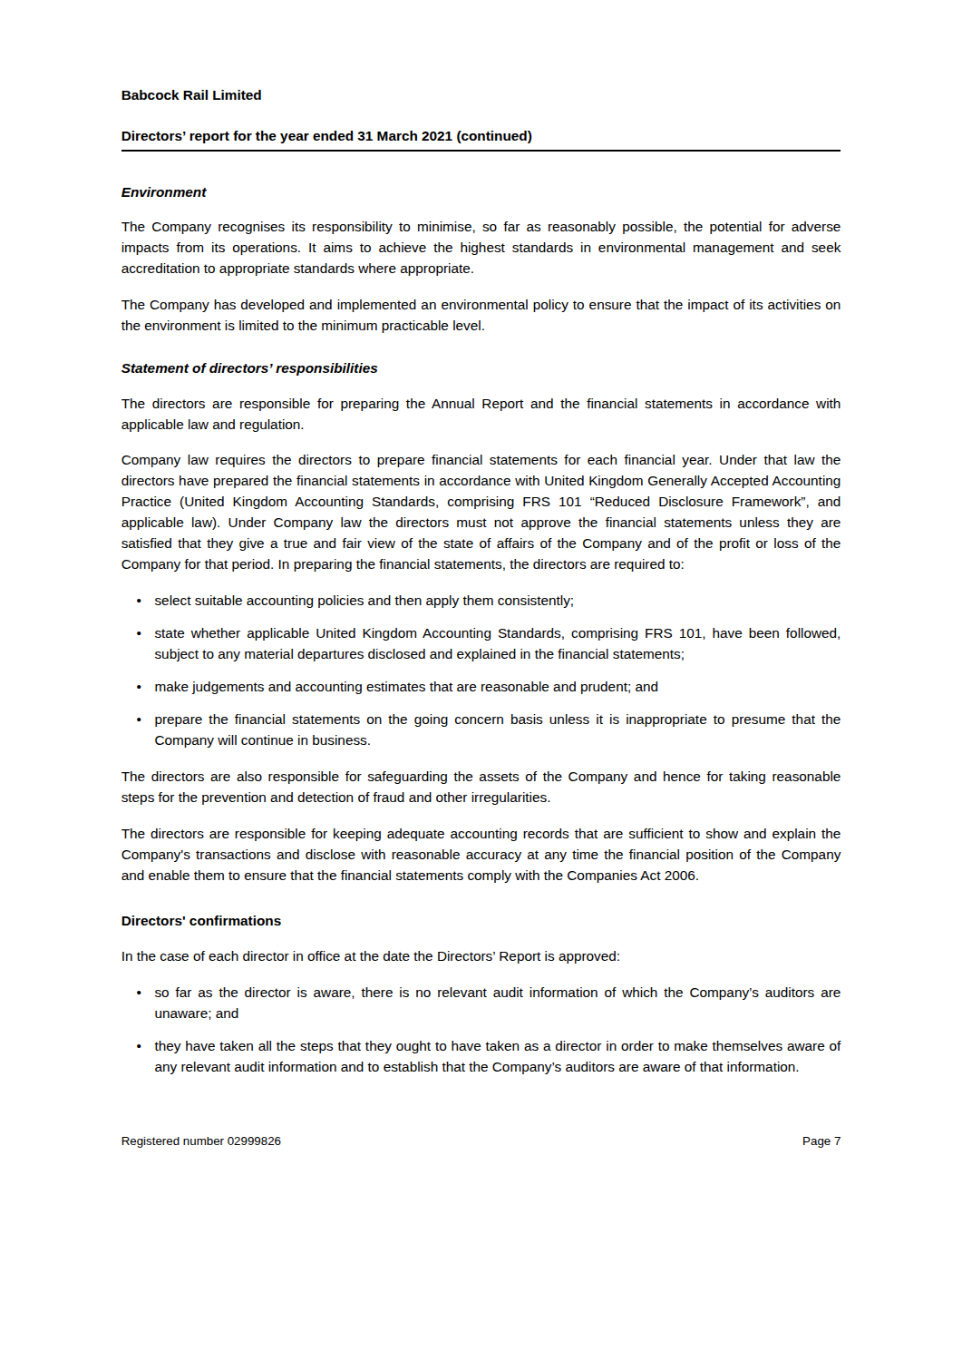Babcock Rail Limited
Directors’ report for the year ended 31 March 2021 (continued)
Environment
The Company recognises its responsibility to minimise, so far as reasonably possible, the potential for adverse impacts from its operations. It aims to achieve the highest standards in environmental management and seek accreditation to appropriate standards where appropriate.
The Company has developed and implemented an environmental policy to ensure that the impact of its activities on the environment is limited to the minimum practicable level.
Statement of directors’ responsibilities
The directors are responsible for preparing the Annual Report and the financial statements in accordance with applicable law and regulation.
Company law requires the directors to prepare financial statements for each financial year. Under that law the directors have prepared the financial statements in accordance with United Kingdom Generally Accepted Accounting Practice (United Kingdom Accounting Standards, comprising FRS 101 “Reduced Disclosure Framework”, and applicable law). Under Company law the directors must not approve the financial statements unless they are satisfied that they give a true and fair view of the state of affairs of the Company and of the profit or loss of the Company for that period. In preparing the financial statements, the directors are required to:
select suitable accounting policies and then apply them consistently;
state whether applicable United Kingdom Accounting Standards, comprising FRS 101, have been followed, subject to any material departures disclosed and explained in the financial statements;
make judgements and accounting estimates that are reasonable and prudent; and
prepare the financial statements on the going concern basis unless it is inappropriate to presume that the Company will continue in business.
The directors are also responsible for safeguarding the assets of the Company and hence for taking reasonable steps for the prevention and detection of fraud and other irregularities.
The directors are responsible for keeping adequate accounting records that are sufficient to show and explain the Company's transactions and disclose with reasonable accuracy at any time the financial position of the Company and enable them to ensure that the financial statements comply with the Companies Act 2006.
Directors' confirmations
In the case of each director in office at the date the Directors’ Report is approved:
so far as the director is aware, there is no relevant audit information of which the Company’s auditors are unaware; and
they have taken all the steps that they ought to have taken as a director in order to make themselves aware of any relevant audit information and to establish that the Company’s auditors are aware of that information.
Registered number 02999826 Page 7